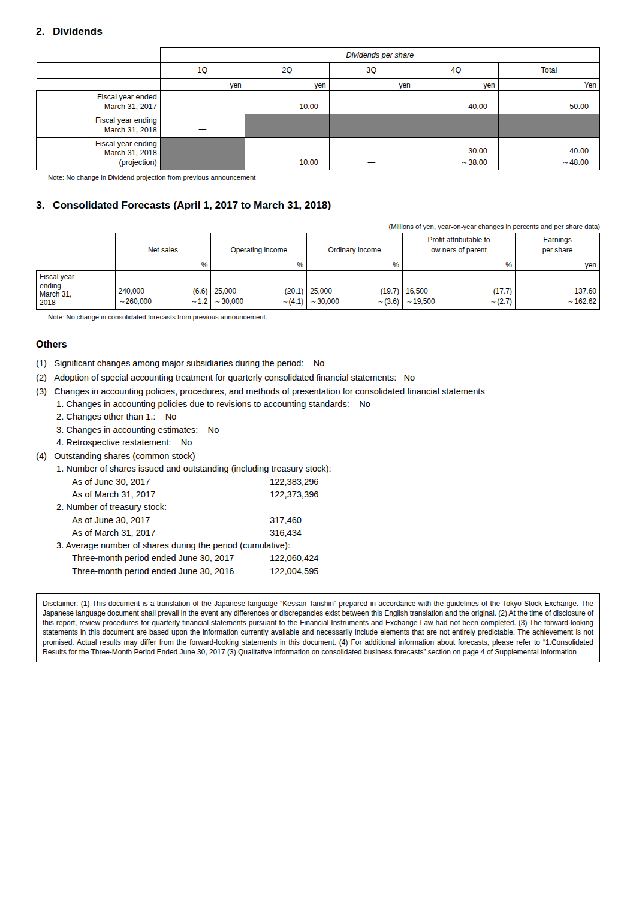2. Dividends
| | Dividends per share |
| | 1Q | 2Q | 3Q | 4Q | Total |
| | yen | yen | yen | yen | Yen |
| Fiscal year ended March 31, 2017 | — | 10.00 | — | 40.00 | 50.00 |
| Fiscal year ending March 31, 2018 | — | | | | |
| Fiscal year ending March 31, 2018 (projection) | | 10.00 | — | 30.00 ～38.00 | 40.00 ～48.00 |
Note: No change in Dividend projection from previous announcement
3. Consolidated Forecasts (April 1, 2017 to March 31, 2018)
(Millions of yen, year-on-year changes in percents and per share data)
| | Net sales | Operating income | Ordinary income | Profit attributable to ow ners of parent | Earnings per share |
| | % | % | % | % | yen |
| Fiscal year ending March 31, 2018 | 240,000 (6.6) ～260,000 ～1.2 | 25,000 (20.1) ～30,000 ～(4.1) | 25,000 (19.7) ～30,000 ～(3.6) | 16,500 (17.7) ～19,500 ～(2.7) | 137.60 ～162.62 |
Note: No change in consolidated forecasts from previous announcement.
Others
(1) Significant changes among major subsidiaries during the period: No
(2) Adoption of special accounting treatment for quarterly consolidated financial statements: No
(3) Changes in accounting policies, procedures, and methods of presentation for consolidated financial statements
1. Changes in accounting policies due to revisions to accounting standards: No
2. Changes other than 1.: No
3. Changes in accounting estimates: No
4. Retrospective restatement: No
(4) Outstanding shares (common stock)
1. Number of shares issued and outstanding (including treasury stock):
As of June 30, 2017122,383,296
As of March 31, 2017122,373,396
2. Number of treasury stock:
As of June 30, 2017317,460
As of March 31, 2017316,434
3. Average number of shares during the period (cumulative):
Three-month period ended June 30, 2017122,060,424
Three-month period ended June 30, 2016122,004,595
Disclaimer: (1) This document is a translation of the Japanese language “Kessan Tanshin” prepared in accordance with the guidelines of the Tokyo Stock Exchange. The Japanese language document shall prevail in the event any differences or discrepancies exist between this English translation and the original. (2) At the time of disclosure of this report, review procedures for quarterly financial statements pursuant to the Financial Instruments and Exchange Law had not been completed. (3) The forward-looking statements in this document are based upon the information currently available and necessarily include elements that are not entirely predictable. The achievement is not promised. Actual results may differ from the forward-looking statements in this document. (4) For additional information about forecasts, please refer to “1.Consolidated Results for the Three-Month Period Ended June 30, 2017 (3) Qualitative information on consolidated business forecasts” section on page 4 of Supplemental Information